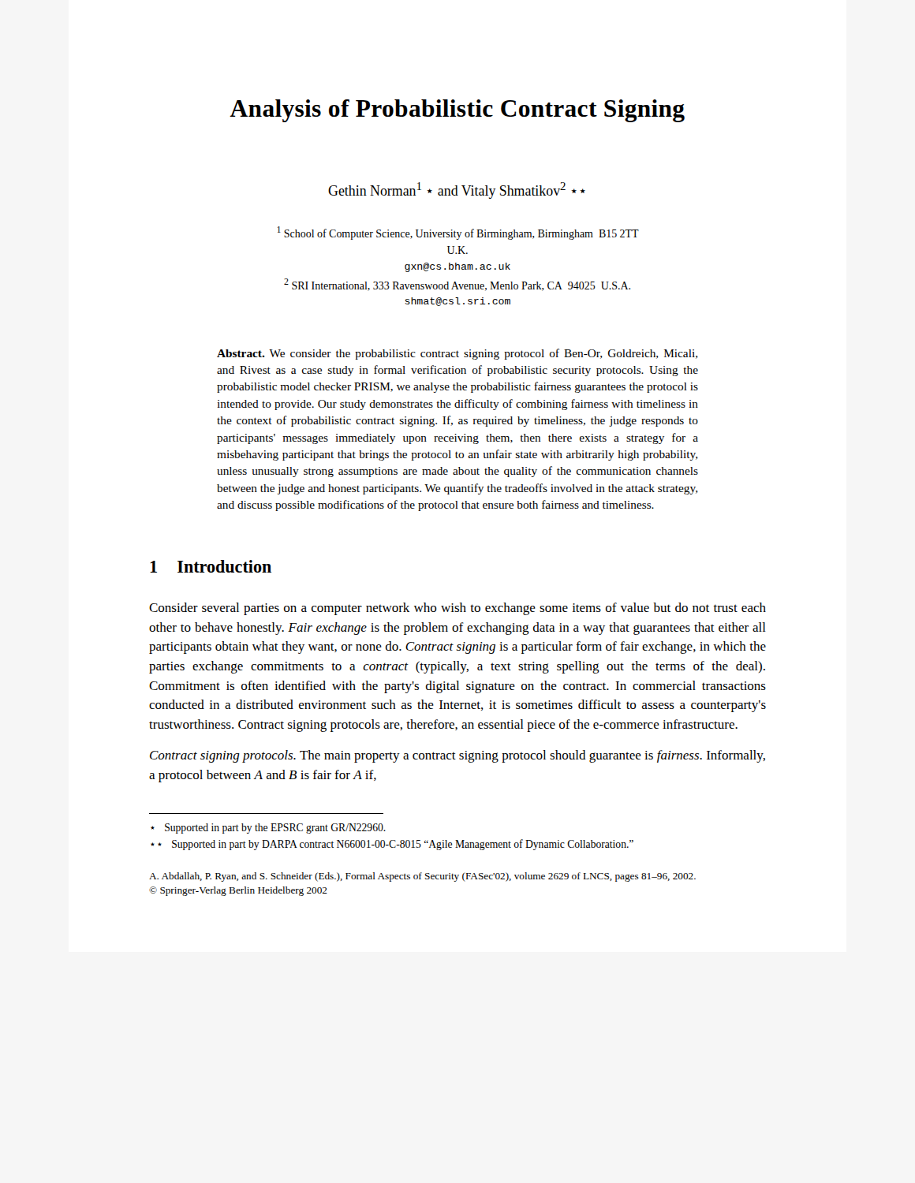Analysis of Probabilistic Contract Signing
Gethin Norman1 ⋆ and Vitaly Shmatikov2 ⋆⋆
1 School of Computer Science, University of Birmingham, Birmingham B15 2TT
U.K.
gxn@cs.bham.ac.uk
2 SRI International, 333 Ravenswood Avenue, Menlo Park, CA 94025 U.S.A.
shmat@csl.sri.com
Abstract. We consider the probabilistic contract signing protocol of Ben-Or, Goldreich, Micali, and Rivest as a case study in formal verification of probabilistic security protocols. Using the probabilistic model checker PRISM, we analyse the probabilistic fairness guarantees the protocol is intended to provide. Our study demonstrates the difficulty of combining fairness with timeliness in the context of probabilistic contract signing. If, as required by timeliness, the judge responds to participants' messages immediately upon receiving them, then there exists a strategy for a misbehaving participant that brings the protocol to an unfair state with arbitrarily high probability, unless unusually strong assumptions are made about the quality of the communication channels between the judge and honest participants. We quantify the tradeoffs involved in the attack strategy, and discuss possible modifications of the protocol that ensure both fairness and timeliness.
1 Introduction
Consider several parties on a computer network who wish to exchange some items of value but do not trust each other to behave honestly. Fair exchange is the problem of exchanging data in a way that guarantees that either all participants obtain what they want, or none do. Contract signing is a particular form of fair exchange, in which the parties exchange commitments to a contract (typically, a text string spelling out the terms of the deal). Commitment is often identified with the party's digital signature on the contract. In commercial transactions conducted in a distributed environment such as the Internet, it is sometimes difficult to assess a counterparty's trustworthiness. Contract signing protocols are, therefore, an essential piece of the e-commerce infrastructure.
Contract signing protocols. The main property a contract signing protocol should guarantee is fairness. Informally, a protocol between A and B is fair for A if,
⋆ Supported in part by the EPSRC grant GR/N22960.
⋆⋆ Supported in part by DARPA contract N66001-00-C-8015 “Agile Management of Dynamic Collaboration.”
A. Abdallah, P. Ryan, and S. Schneider (Eds.), Formal Aspects of Security (FASec'02), volume 2629 of LNCS, pages 81–96, 2002.
© Springer-Verlag Berlin Heidelberg 2002